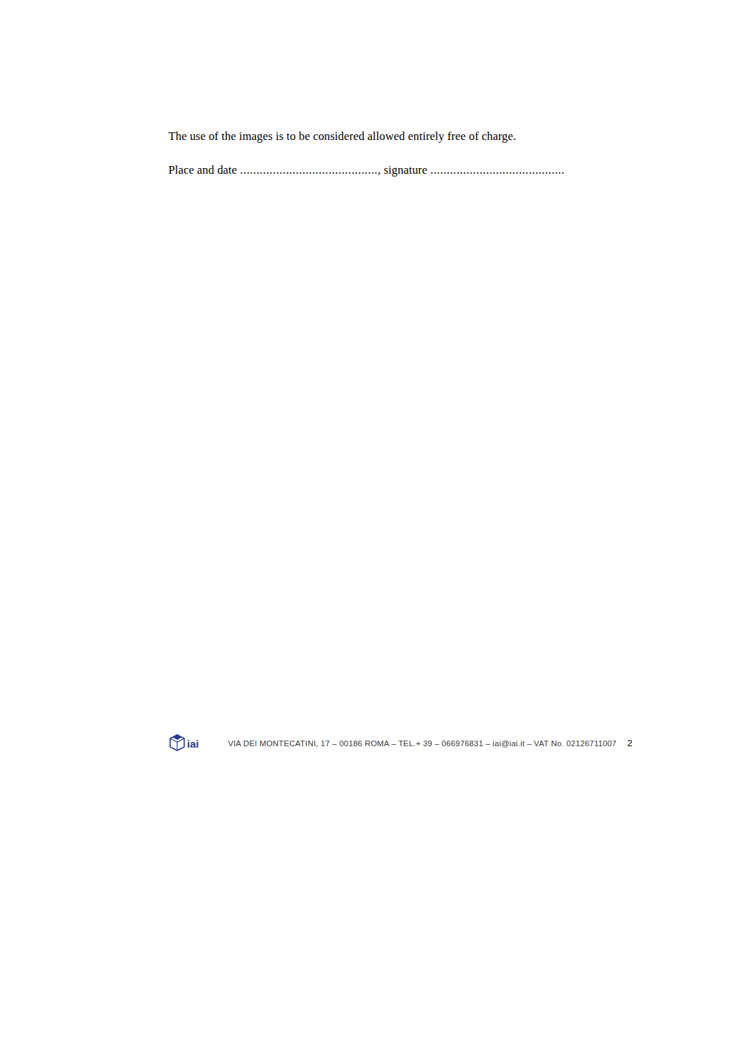The use of the images is to be considered allowed entirely free of charge.
Place and date .........................................., signature .........................................
iai VIA DEI MONTECATINI, 17 – 00186 ROMA – TEL.+ 39 – 066976831 – iai@iai.it – VAT No. 02126711007 2